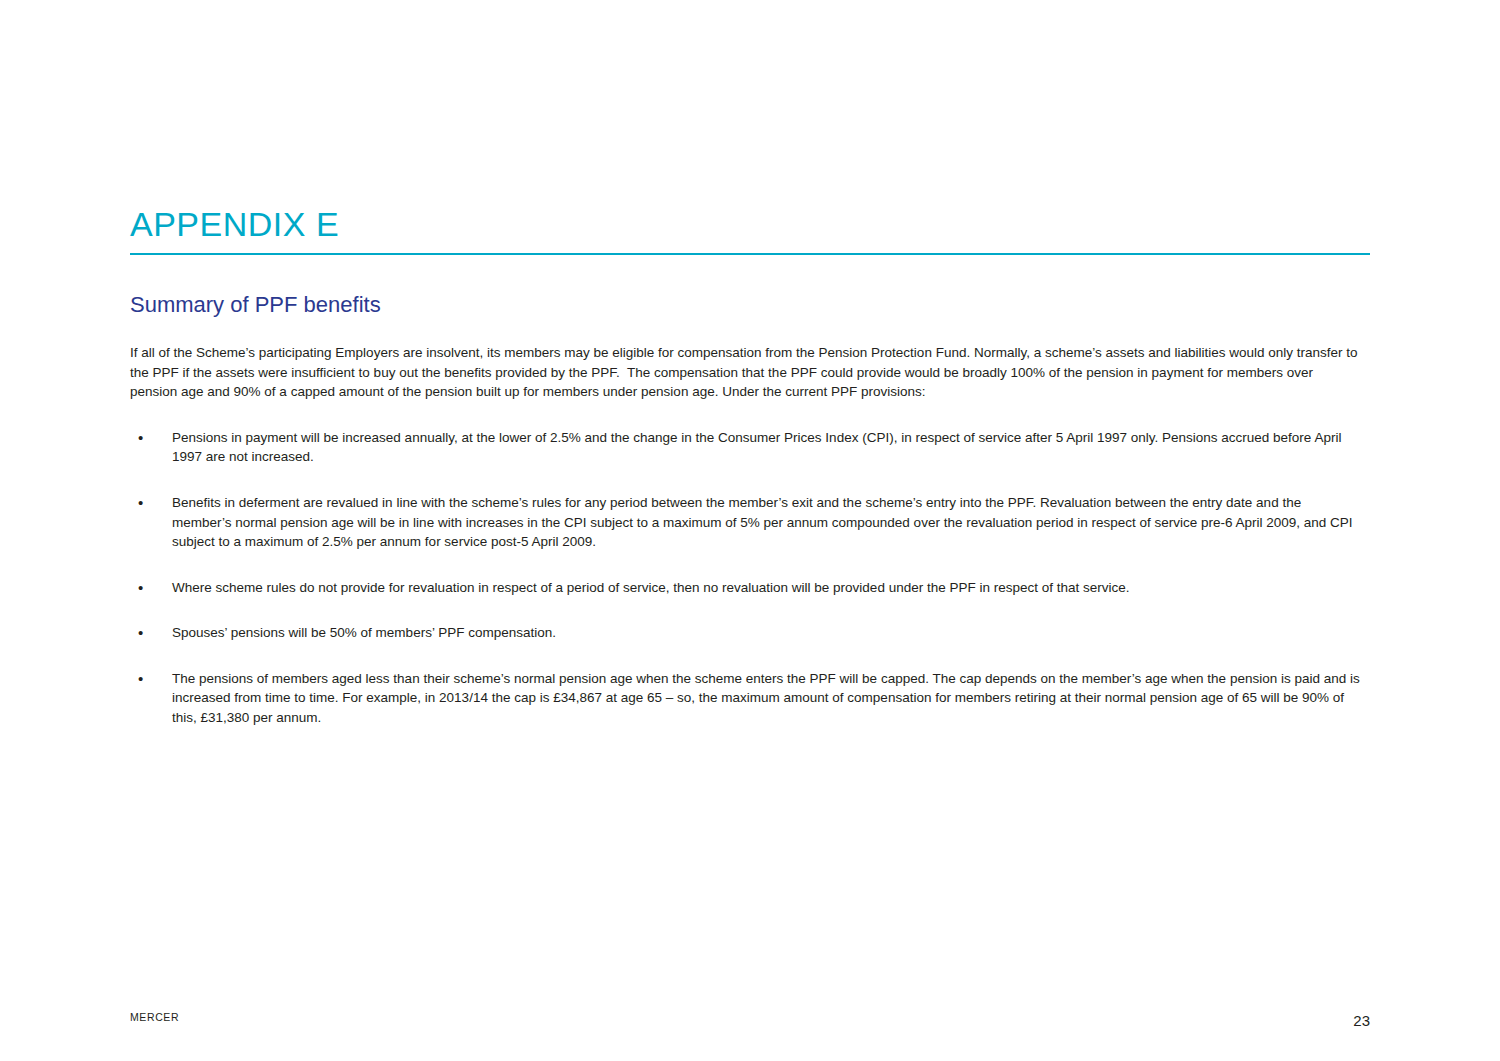APPENDIX E
Summary of PPF benefits
If all of the Scheme’s participating Employers are insolvent, its members may be eligible for compensation from the Pension Protection Fund. Normally, a scheme’s assets and liabilities would only transfer to the PPF if the assets were insufficient to buy out the benefits provided by the PPF. The compensation that the PPF could provide would be broadly 100% of the pension in payment for members over pension age and 90% of a capped amount of the pension built up for members under pension age. Under the current PPF provisions:
Pensions in payment will be increased annually, at the lower of 2.5% and the change in the Consumer Prices Index (CPI), in respect of service after 5 April 1997 only. Pensions accrued before April 1997 are not increased.
Benefits in deferment are revalued in line with the scheme’s rules for any period between the member’s exit and the scheme’s entry into the PPF. Revaluation between the entry date and the member’s normal pension age will be in line with increases in the CPI subject to a maximum of 5% per annum compounded over the revaluation period in respect of service pre-6 April 2009, and CPI subject to a maximum of 2.5% per annum for service post-5 April 2009.
Where scheme rules do not provide for revaluation in respect of a period of service, then no revaluation will be provided under the PPF in respect of that service.
Spouses’ pensions will be 50% of members’ PPF compensation.
The pensions of members aged less than their scheme’s normal pension age when the scheme enters the PPF will be capped. The cap depends on the member’s age when the pension is paid and is increased from time to time. For example, in 2013/14 the cap is £34,867 at age 65 – so, the maximum amount of compensation for members retiring at their normal pension age of 65 will be 90% of this, £31,380 per annum.
MERCER 23